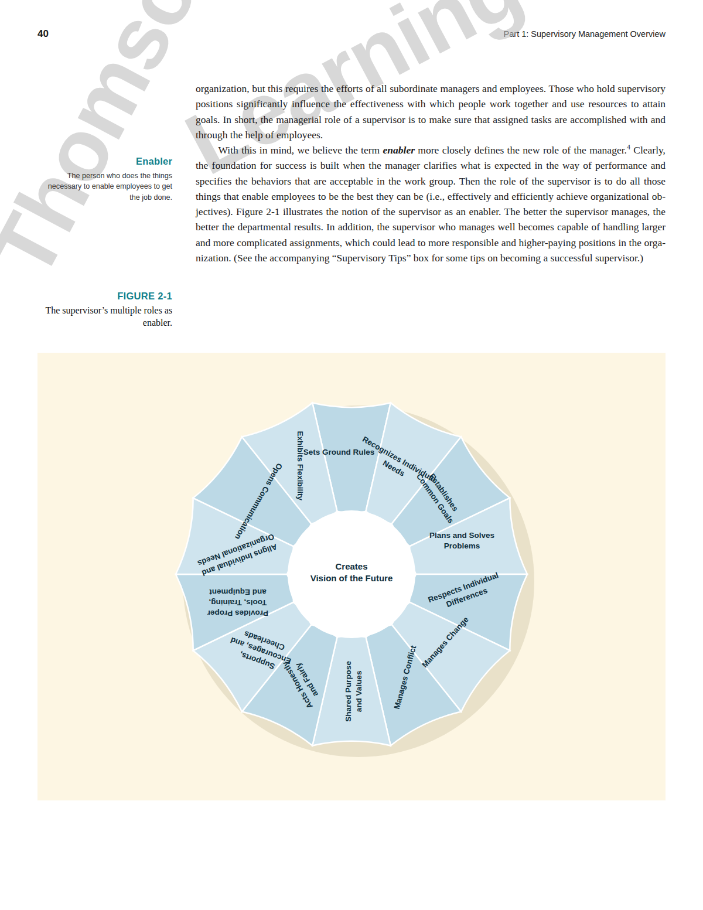Thomson Learning™
40
Part 1: Supervisory Management Overview
Enabler
The person who does the things necessary to enable employees to get the job done.
FIGURE 2-1
The supervisor’s multiple roles as enabler.
organization, but this requires the efforts of all subordinate managers and employees. Those who hold supervisory positions significantly influence the effectiveness with which people work together and use resources to attain goals. In short, the managerial role of a supervisor is to make sure that assigned tasks are accomplished with and through the help of employees.
With this in mind, we believe the term enabler more closely defines the new role of the manager.4 Clearly, the foundation for success is built when the manager clarifies what is expected in the way of performance and specifies the behaviors that are acceptable in the work group. Then the role of the supervisor is to do all those things that enable employees to be the best they can be (i.e., effectively and efficiently achieve organizational objectives). Figure 2-1 illustrates the notion of the supervisor as an enabler. The better the supervisor manages, the better the departmental results. In addition, the supervisor who manages well becomes capable of handling larger and more complicated assignments, which could lead to more responsible and higher-paying positions in the organization. (See the accompanying “Supervisory Tips” box for some tips on becoming a successful supervisor.)
Creates Vision of the Future Sets Ground Rules Recognizes Individual Needs Establishes Common Goals Plans and Solves Problems Respects Individual Differences Manages Change Manages Conflict Shared Purpose and Values Acts Honestly and Fairly Supports, Encourages, and Cheerleads Provides Proper Tools, Training, and Equipment Aligns Individual and Organizational Needs Opens Communication Exhibits Flexibility